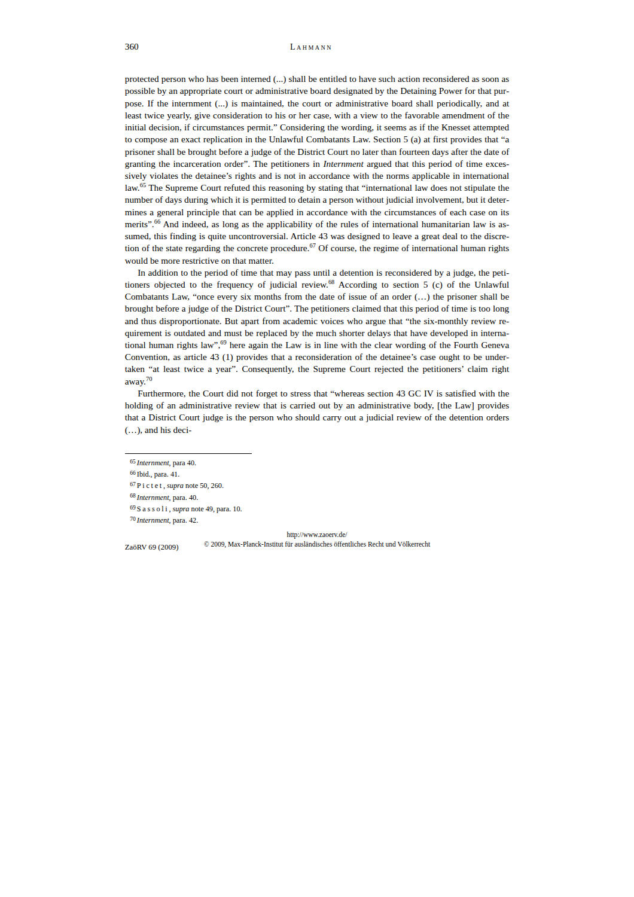360
Lahmann
protected person who has been interned (...) shall be entitled to have such action reconsidered as soon as possible by an appropriate court or administrative board designated by the Detaining Power for that purpose. If the internment (...) is maintained, the court or administrative board shall periodically, and at least twice yearly, give consideration to his or her case, with a view to the favorable amendment of the initial decision, if circumstances permit.” Considering the wording, it seems as if the Knesset attempted to compose an exact replication in the Unlawful Combatants Law. Section 5 (a) at first provides that “a prisoner shall be brought before a judge of the District Court no later than fourteen days after the date of granting the incarceration order”. The petitioners in Internment argued that this period of time excessively violates the detainee’s rights and is not in accordance with the norms applicable in international law.65 The Supreme Court refuted this reasoning by stating that “international law does not stipulate the number of days during which it is permitted to detain a person without judicial involvement, but it determines a general principle that can be applied in accordance with the circumstances of each case on its merits”.66 And indeed, as long as the applicability of the rules of international humanitarian law is assumed, this finding is quite uncontroversial. Article 43 was designed to leave a great deal to the discretion of the state regarding the concrete procedure.67 Of course, the regime of international human rights would be more restrictive on that matter.
In addition to the period of time that may pass until a detention is reconsidered by a judge, the petitioners objected to the frequency of judicial review.68 According to section 5 (c) of the Unlawful Combatants Law, “once every six months from the date of issue of an order (…) the prisoner shall be brought before a judge of the District Court”. The petitioners claimed that this period of time is too long and thus disproportionate. But apart from academic voices who argue that “the six-monthly review requirement is outdated and must be replaced by the much shorter delays that have developed in international human rights law”,69 here again the Law is in line with the clear wording of the Fourth Geneva Convention, as article 43 (1) provides that a reconsideration of the detainee’s case ought to be undertaken “at least twice a year”. Consequently, the Supreme Court rejected the petitioners’ claim right away.70
Furthermore, the Court did not forget to stress that “whereas section 43 GC IV is satisfied with the holding of an administrative review that is carried out by an administrative body, [the Law] provides that a District Court judge is the person who should carry out a judicial review of the detention orders (…), and his deci-
65 Internment, para 40.
66 Ibid., para. 41.
67 Pictet, supra note 50, 260.
68 Internment, para. 40.
69 Sassoli, supra note 49, para. 10.
70 Internment, para. 42.
ZaöRV 69 (2009)
http://www.zaoerv.de/
© 2009, Max-Planck-Institut für ausländisches öffentliches Recht und Völkerrecht